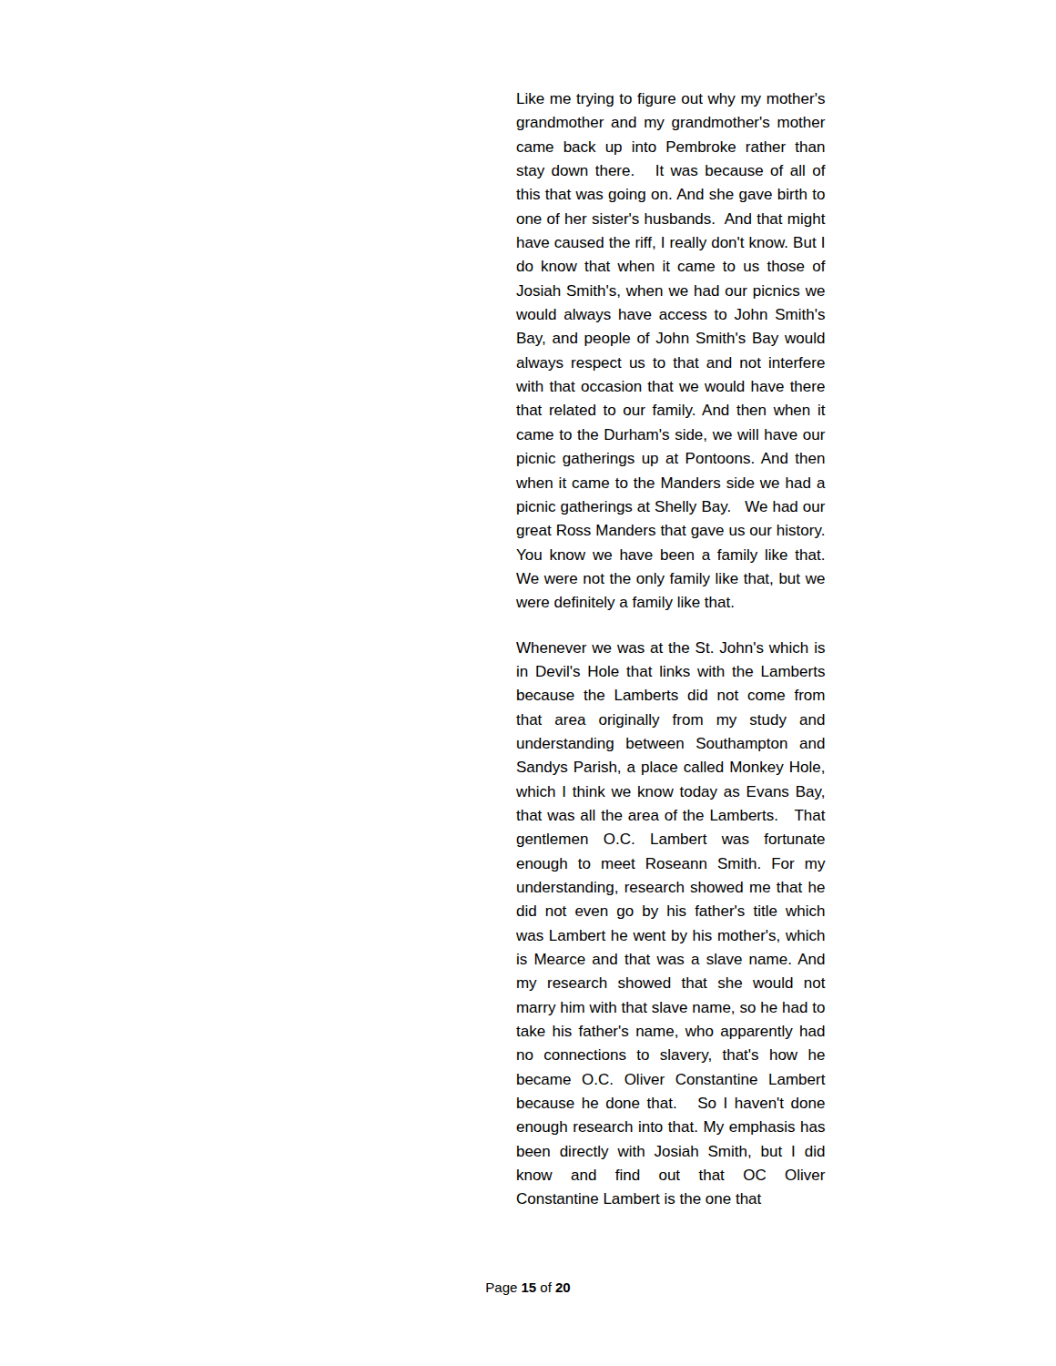Like me trying to figure out why my mother's grandmother and my grandmother's mother came back up into Pembroke rather than stay down there. It was because of all of this that was going on. And she gave birth to one of her sister's husbands. And that might have caused the riff, I really don't know. But I do know that when it came to us those of Josiah Smith's, when we had our picnics we would always have access to John Smith's Bay, and people of John Smith's Bay would always respect us to that and not interfere with that occasion that we would have there that related to our family. And then when it came to the Durham's side, we will have our picnic gatherings up at Pontoons. And then when it came to the Manders side we had a picnic gatherings at Shelly Bay. We had our great Ross Manders that gave us our history. You know we have been a family like that. We were not the only family like that, but we were definitely a family like that.
Whenever we was at the St. John's which is in Devil's Hole that links with the Lamberts because the Lamberts did not come from that area originally from my study and understanding between Southampton and Sandys Parish, a place called Monkey Hole, which I think we know today as Evans Bay, that was all the area of the Lamberts. That gentlemen O.C. Lambert was fortunate enough to meet Roseann Smith. For my understanding, research showed me that he did not even go by his father's title which was Lambert he went by his mother's, which is Mearce and that was a slave name. And my research showed that she would not marry him with that slave name, so he had to take his father's name, who apparently had no connections to slavery, that's how he became O.C. Oliver Constantine Lambert because he done that. So I haven't done enough research into that. My emphasis has been directly with Josiah Smith, but I did know and find out that OC Oliver Constantine Lambert is the one that
Page 15 of 20